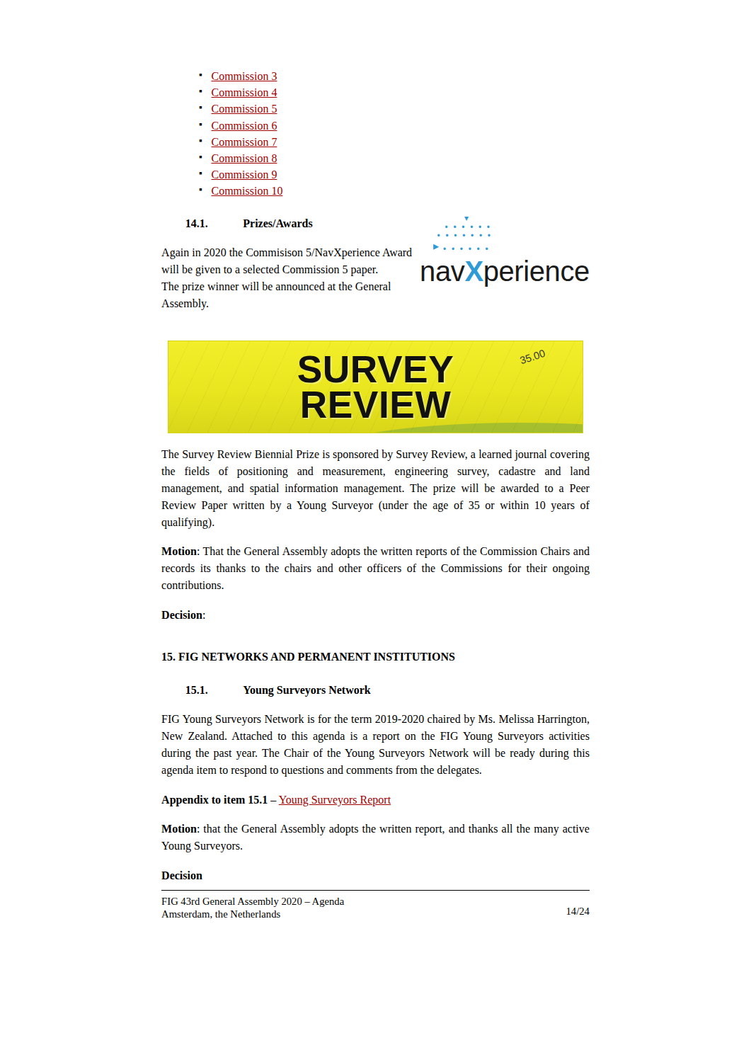Commission 3
Commission 4
Commission 5
Commission 6
Commission 7
Commission 8
Commission 9
Commission 10
14.1. Prizes/Awards
▾
• • • • • •
• • • • • • •
▸• • • • • •
nav Xperience
Again in 2020 the Commisison 5/NavXperience Award will be given to a selected Commission 5 paper.
The prize winner will be announced at the General Assembly.
35.00
SURVEY
REVIEW
The Survey Review Biennial Prize is sponsored by Survey Review, a learned journal covering the fields of positioning and measurement, engineering survey, cadastre and land management, and spatial information management. The prize will be awarded to a Peer Review Paper written by a Young Surveyor (under the age of 35 or within 10 years of qualifying).
Motion: That the General Assembly adopts the written reports of the Commission Chairs and records its thanks to the chairs and other officers of the Commissions for their ongoing contributions.
Decision:
15. FIG Networks and Permanent Institutions
15.1. Young Surveyors Network
FIG Young Surveyors Network is for the term 2019-2020 chaired by Ms. Melissa Harrington, New Zealand. Attached to this agenda is a report on the FIG Young Surveyors activities during the past year. The Chair of the Young Surveyors Network will be ready during this agenda item to respond to questions and comments from the delegates.
Appendix to item 15.1 – Young Surveyors Report
Motion: that the General Assembly adopts the written report, and thanks all the many active Young Surveyors.
Decision
FIG 43rd General Assembly 2020 – Agenda
Amsterdam, the Netherlands
14/24